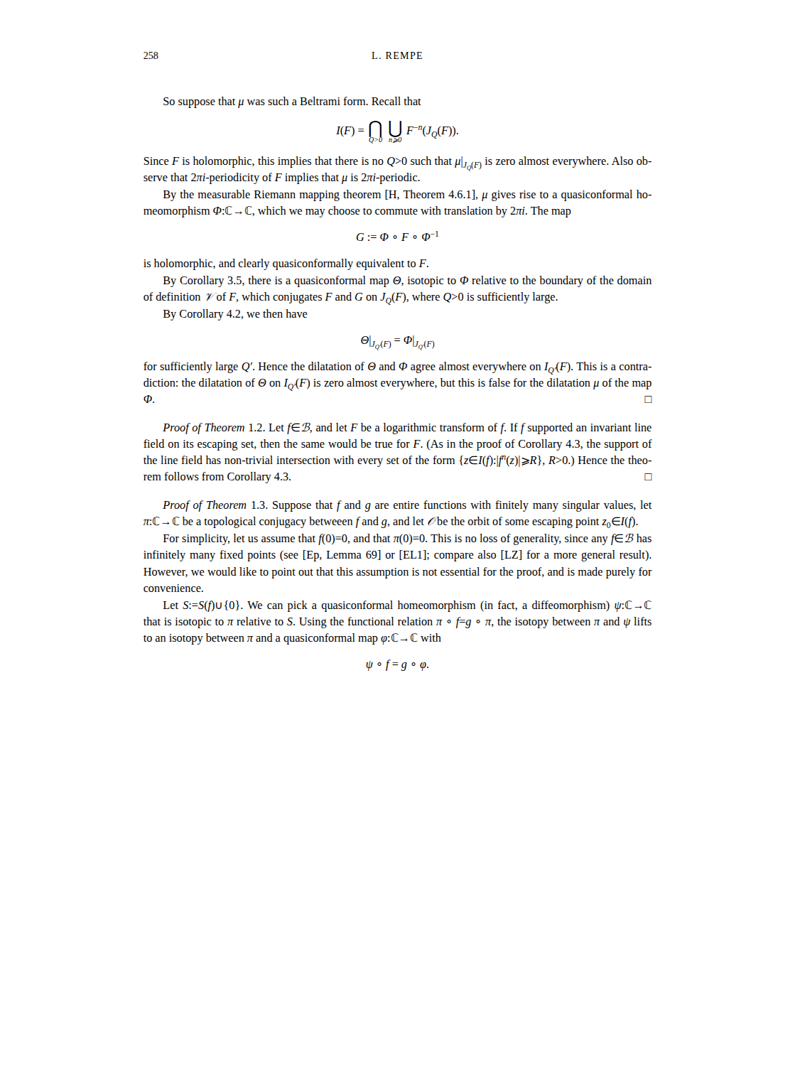258 L. Rempe 258
So suppose that μ was such a Beltrami form. Recall that
I(F) = ⋂Q>0 ⋃n⩾0 F−n(JQ(F)).
Since F is holomorphic, this implies that there is no Q>0 such that μ|JQ(F) is zero almost everywhere. Also observe that 2πi-periodicity of F implies that μ is 2πi-periodic.
By the measurable Riemann mapping theorem [H, Theorem 4.6.1], μ gives rise to a quasiconformal homeomorphism Φ:ℂ→ℂ, which we may choose to commute with translation by 2πi. The map
G := Φ ∘ F ∘ Φ−1
is holomorphic, and clearly quasiconformally equivalent to F.
By Corollary 3.5, there is a quasiconformal map Θ, isotopic to Φ relative to the boundary of the domain of definition 𝒱 of F, which conjugates F and G on JQ(F), where Q>0 is sufficiently large.
By Corollary 4.2, we then have
Θ|JQ′(F) = Φ|JQ′(F)
for sufficiently large Q′. Hence the dilatation of Θ and Φ agree almost everywhere on IQ′(F). This is a contradiction: the dilatation of Θ on IQ′(F) is zero almost everywhere, but this is false for the dilatation μ of the map Φ. □
Proof of Theorem 1.2. Let f∈ℬ, and let F be a logarithmic transform of f. If f supported an invariant line field on its escaping set, then the same would be true for F. (As in the proof of Corollary 4.3, the support of the line field has non-trivial intersection with every set of the form {z∈I(f):|fn(z)|⩾R}, R>0.) Hence the theorem follows from Corollary 4.3. □
Proof of Theorem 1.3. Suppose that f and g are entire functions with finitely many singular values, let π:ℂ→ℂ be a topological conjugacy betweeen f and g, and let 𝒪 be the orbit of some escaping point z0∈I(f).
For simplicity, let us assume that f(0)=0, and that π(0)=0. This is no loss of generality, since any f∈ℬ has infinitely many fixed points (see [Ep, Lemma 69] or [EL1]; compare also [LZ] for a more general result). However, we would like to point out that this assumption is not essential for the proof, and is made purely for convenience.
Let S:=S(f)∪{0}. We can pick a quasiconformal homeomorphism (in fact, a diffeomorphism) ψ:ℂ→ℂ that is isotopic to π relative to S. Using the functional relation π ∘ f=g ∘ π, the isotopy between π and ψ lifts to an isotopy between π and a quasiconformal map φ:ℂ→ℂ with
ψ ∘ f = g ∘ φ.